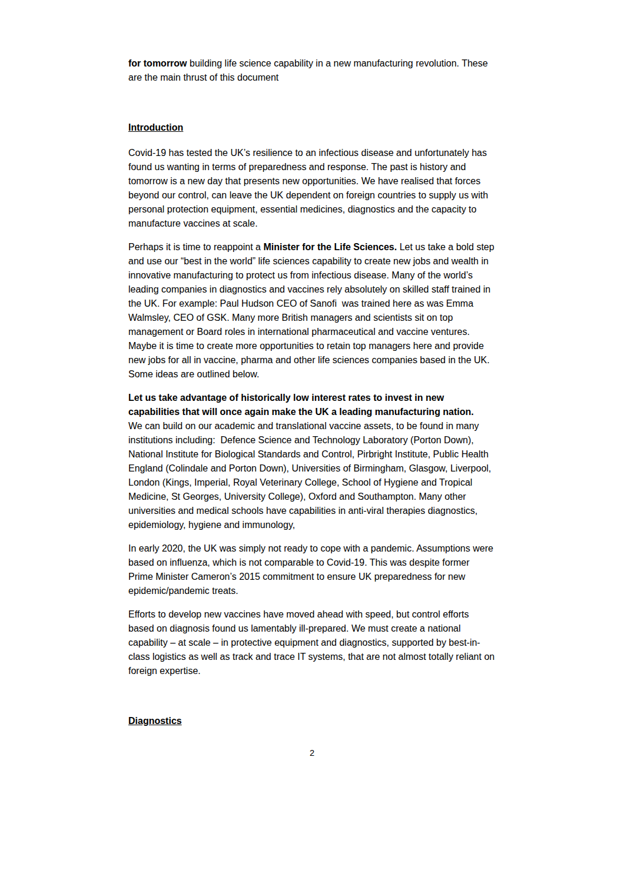for tomorrow building life science capability in a new manufacturing revolution. These are the main thrust of this document
Introduction
Covid-19 has tested the UK’s resilience to an infectious disease and unfortunately has found us wanting in terms of preparedness and response. The past is history and tomorrow is a new day that presents new opportunities. We have realised that forces beyond our control, can leave the UK dependent on foreign countries to supply us with personal protection equipment, essential medicines, diagnostics and the capacity to manufacture vaccines at scale.
Perhaps it is time to reappoint a Minister for the Life Sciences. Let us take a bold step and use our “best in the world” life sciences capability to create new jobs and wealth in innovative manufacturing to protect us from infectious disease. Many of the world’s leading companies in diagnostics and vaccines rely absolutely on skilled staff trained in the UK. For example: Paul Hudson CEO of Sanofi was trained here as was Emma Walmsley, CEO of GSK. Many more British managers and scientists sit on top management or Board roles in international pharmaceutical and vaccine ventures. Maybe it is time to create more opportunities to retain top managers here and provide new jobs for all in vaccine, pharma and other life sciences companies based in the UK. Some ideas are outlined below.
Let us take advantage of historically low interest rates to invest in new capabilities that will once again make the UK a leading manufacturing nation.
We can build on our academic and translational vaccine assets, to be found in many institutions including: Defence Science and Technology Laboratory (Porton Down), National Institute for Biological Standards and Control, Pirbright Institute, Public Health England (Colindale and Porton Down), Universities of Birmingham, Glasgow, Liverpool, London (Kings, Imperial, Royal Veterinary College, School of Hygiene and Tropical Medicine, St Georges, University College), Oxford and Southampton. Many other universities and medical schools have capabilities in anti-viral therapies diagnostics, epidemiology, hygiene and immunology,
In early 2020, the UK was simply not ready to cope with a pandemic. Assumptions were based on influenza, which is not comparable to Covid-19. This was despite former Prime Minister Cameron’s 2015 commitment to ensure UK preparedness for new epidemic/pandemic treats.
Efforts to develop new vaccines have moved ahead with speed, but control efforts based on diagnosis found us lamentably ill-prepared. We must create a national capability – at scale – in protective equipment and diagnostics, supported by best-in-class logistics as well as track and trace IT systems, that are not almost totally reliant on foreign expertise.
Diagnostics
2